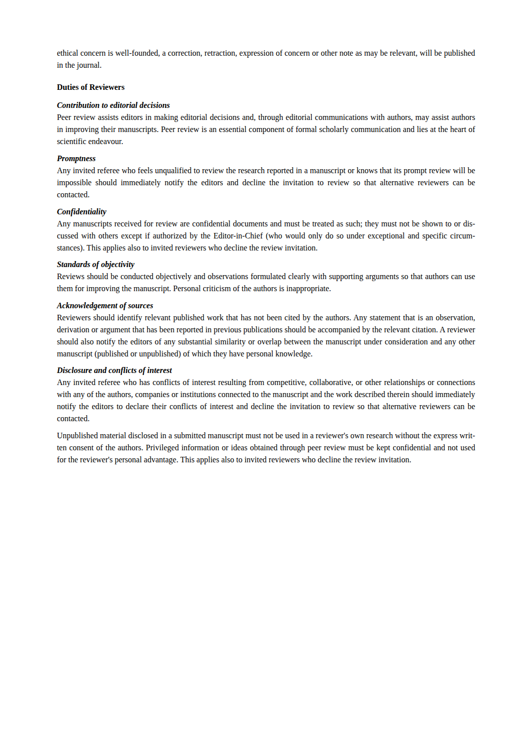ethical concern is well-founded, a correction, retraction, expression of concern or other note as may be relevant, will be published in the journal.
Duties of Reviewers
Contribution to editorial decisions
Peer review assists editors in making editorial decisions and, through editorial communications with authors, may assist authors in improving their manuscripts. Peer review is an essential component of formal scholarly communication and lies at the heart of scientific endeavour.
Promptness
Any invited referee who feels unqualified to review the research reported in a manuscript or knows that its prompt review will be impossible should immediately notify the editors and decline the invitation to review so that alternative reviewers can be contacted.
Confidentiality
Any manuscripts received for review are confidential documents and must be treated as such; they must not be shown to or discussed with others except if authorized by the Editor-in-Chief (who would only do so under exceptional and specific circumstances). This applies also to invited reviewers who decline the review invitation.
Standards of objectivity
Reviews should be conducted objectively and observations formulated clearly with supporting arguments so that authors can use them for improving the manuscript. Personal criticism of the authors is inappropriate.
Acknowledgement of sources
Reviewers should identify relevant published work that has not been cited by the authors. Any statement that is an observation, derivation or argument that has been reported in previous publications should be accompanied by the relevant citation. A reviewer should also notify the editors of any substantial similarity or overlap between the manuscript under consideration and any other manuscript (published or unpublished) of which they have personal knowledge.
Disclosure and conflicts of interest
Any invited referee who has conflicts of interest resulting from competitive, collaborative, or other relationships or connections with any of the authors, companies or institutions connected to the manuscript and the work described therein should immediately notify the editors to declare their conflicts of interest and decline the invitation to review so that alternative reviewers can be contacted.
Unpublished material disclosed in a submitted manuscript must not be used in a reviewer's own research without the express written consent of the authors. Privileged information or ideas obtained through peer review must be kept confidential and not used for the reviewer's personal advantage. This applies also to invited reviewers who decline the review invitation.